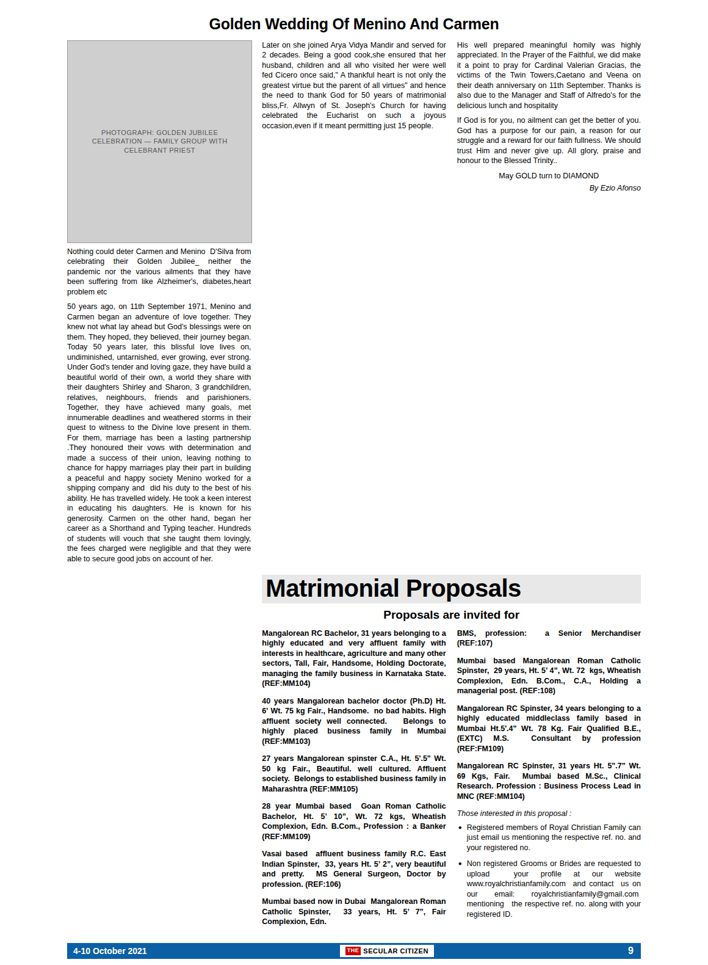Golden Wedding Of Menino And Carmen
Photograph: Golden Jubilee celebration — family group with celebrant priest
Nothing could deter Carmen and Menino D'Silva from celebrating their Golden Jubilee_ neither the pandemic nor the various ailments that they have been suffering from like Alzheimer's, diabetes,heart problem etc
50 years ago, on 11th September 1971, Menino and Carmen began an adventure of love together. They knew not what lay ahead but God's blessings were on them. They hoped, they believed, their journey began. Today 50 years later, this blissful love lives on, undiminished, untarnished, ever growing, ever strong. Under God's tender and loving gaze, they have build a beautiful world of their own, a world they share with their daughters Shirley and Sharon, 3 grandchildren, relatives, neighbours, friends and parishioners. Together, they have achieved many goals, met innumerable deadlines and weathered storms in their quest to witness to the Divine love present in them. For them, marriage has been a lasting partnership .They honoured their vows with determination and made a success of their union, leaving nothing to chance for happy marriages play their part in building a peaceful and happy society Menino worked for a shipping company and did his duty to the best of his ability. He has travelled widely. He took a keen interest in educating his daughters. He is known for his generosity. Carmen on the other hand, began her career as a Shorthand and Typing teacher. Hundreds of students will vouch that she taught them lovingly, the fees charged were negligible and that they were able to secure good jobs on account of her.
Later on she joined Arya Vidya Mandir and served for 2 decades. Being a good cook,she ensured that her husband, children and all who visited her were well fed Cicero once said," A thankful heart is not only the greatest virtue but the parent of all virtues" and hence the need to thank God for 50 years of matrimonial bliss,Fr. Allwyn of St. Joseph's Church for having celebrated the Eucharist on such a joyous occasion,even if it meant permitting just 15 people.
His well prepared meaningful homily was highly appreciated. In the Prayer of the Faithful, we did make it a point to pray for Cardinal Valerian Gracias, the victims of the Twin Towers,Caetano and Veena on their death anniversary on 11th September. Thanks is also due to the Manager and Staff of Alfredo's for the delicious lunch and hospitality
If God is for you, no ailment can get the better of you. God has a purpose for our pain, a reason for our struggle and a reward for our faith fullness. We should trust Him and never give up. All glory, praise and honour to the Blessed Trinity..
May GOLD turn to DIAMOND
By Ezio Afonso
Matrimonial Proposals
Proposals are invited for
Mangalorean RC Bachelor, 31 years belonging to a highly educated and very affluent family with interests in healthcare, agriculture and many other sectors, Tall, Fair, Handsome, Holding Doctorate, managing the family business in Karnataka State. (REF:MM104)
40 years Mangalorean bachelor doctor (Ph.D) Ht. 6' Wt. 75 kg Fair., Handsome. no bad habits. High affluent society well connected. Belongs to highly placed business family in Mumbai (REF:MM103)
27 years Mangalorean spinster C.A., Ht. 5'.5" Wt. 50 kg Fair., Beautiful. well cultured. Affluent society. Belongs to established business family in Maharashtra (REF:MM105)
28 year Mumbai based Goan Roman Catholic Bachelor, Ht. 5’ 10”, Wt. 72 kgs, Wheatish Complexion, Edn. B.Com., Profession : a Banker (REF:MM109)
Vasai based affluent business family R.C. East Indian Spinster, 33, years Ht. 5’ 2”, very beautiful and pretty. MS General Surgeon, Doctor by profession. (REF:106)
Mumbai based now in Dubai Mangalorean Roman Catholic Spinster, 33 years, Ht. 5’ 7”, Fair Complexion, Edn.
BMS, profession: a Senior Merchandiser (REF:107)
Mumbai based Mangalorean Roman Catholic Spinster, 29 years, Ht. 5’ 4”, Wt. 72 kgs, Wheatish Complexion, Edn. B.Com., C.A., Holding a managerial post. (REF:108)
Mangalorean RC Spinster, 34 years belonging to a highly educated middleclass family based in Mumbai Ht.5'.4" Wt. 78 Kg. Fair Qualified B.E., (EXTC) M.S. Consultant by profession (REF:FM109)
Mangalorean RC Spinster, 31 years Ht. 5".7" Wt. 69 Kgs, Fair. Mumbai based M.Sc., Clinical Research. Profession : Business Process Lead in MNC (REF:MM104)
Those interested in this proposal :
Registered members of Royal Christian Family can just email us mentioning the respective ref. no. and your registered no.
Non registered Grooms or Brides are requested to upload your profile at our website www.royalchristianfamily.com and contact us on our email: royalchristianfamily@gmail.com mentioning the respective ref. no. along with your registered ID.
4-10 October 2021
THE SECULAR CITIZEN
9